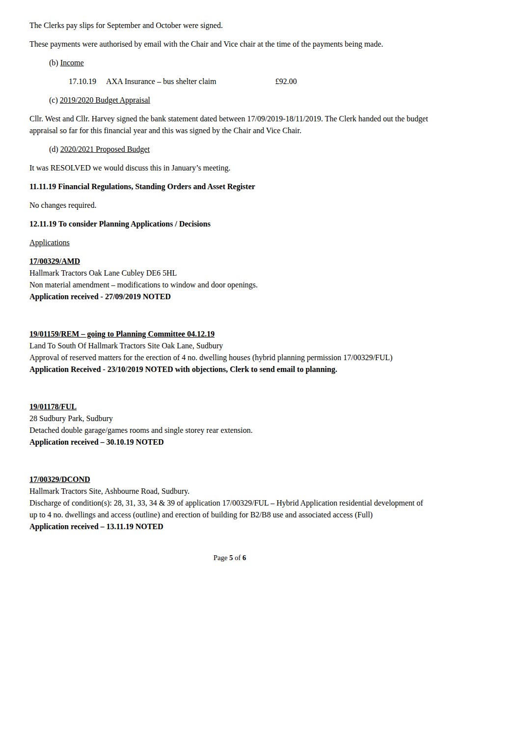The Clerks pay slips for September and October were signed.
These payments were authorised by email with the Chair and Vice chair at the time of the payments being made.
(b) Income
17.10.19 AXA Insurance – bus shelter claim£92.00
(c) 2019/2020 Budget Appraisal
Cllr. West and Cllr. Harvey signed the bank statement dated between 17/09/2019-18/11/2019. The Clerk handed out the budget appraisal so far for this financial year and this was signed by the Chair and Vice Chair.
(d) 2020/2021 Proposed Budget
It was RESOLVED we would discuss this in January’s meeting.
11.11.19 Financial Regulations, Standing Orders and Asset Register
No changes required.
12.11.19 To consider Planning Applications / Decisions
Applications
17/00329/AMD
Hallmark Tractors Oak Lane Cubley DE6 5HL
Non material amendment – modifications to window and door openings.
Application received - 27/09/2019 NOTED
19/01159/REM – going to Planning Committee 04.12.19
Land To South Of Hallmark Tractors Site Oak Lane, Sudbury
Approval of reserved matters for the erection of 4 no. dwelling houses (hybrid planning permission 17/00329/FUL)
Application Received - 23/10/2019 NOTED with objections, Clerk to send email to planning.
19/01178/FUL
28 Sudbury Park, Sudbury
Detached double garage/games rooms and single storey rear extension.
Application received – 30.10.19 NOTED
17/00329/DCOND
Hallmark Tractors Site, Ashbourne Road, Sudbury.
Discharge of condition(s): 28, 31, 33, 34 & 39 of application 17/00329/FUL – Hybrid Application residential development of up to 4 no. dwellings and access (outline) and erection of building for B2/B8 use and associated access (Full)
Application received – 13.11.19 NOTED
Page 5 of 6